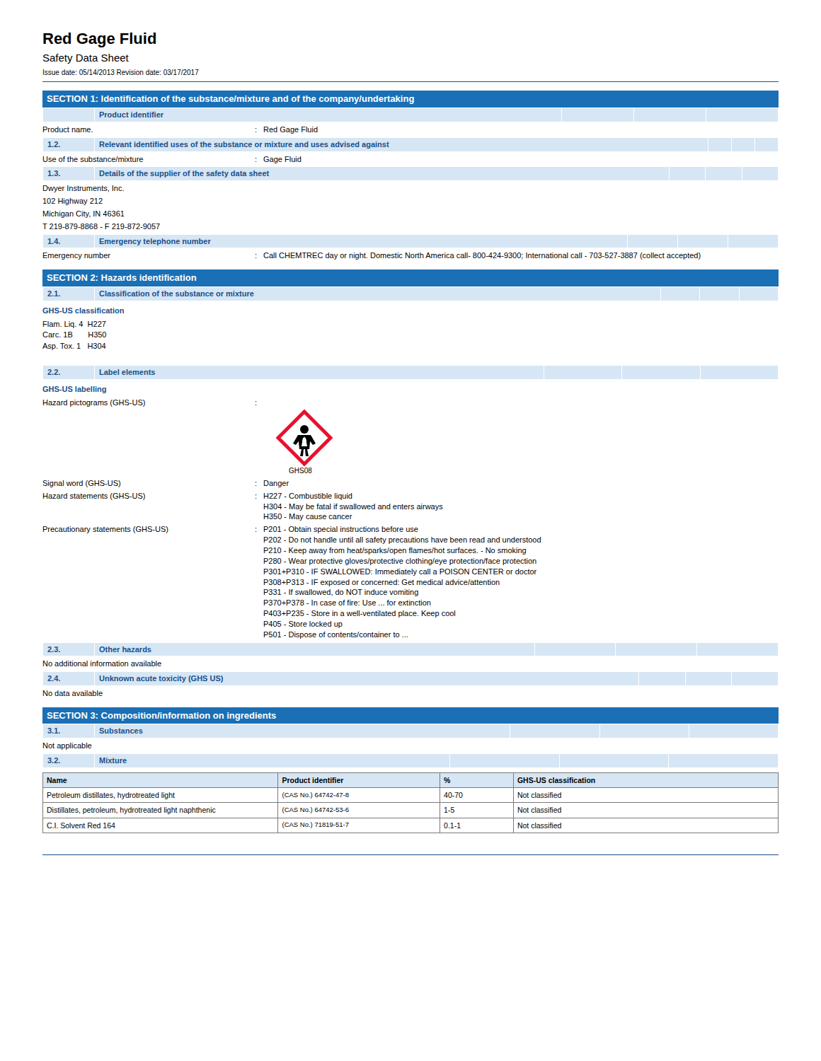Red Gage Fluid
Safety Data Sheet
Issue date: 05/14/2013 Revision date: 03/17/2017
SECTION 1: Identification of the substance/mixture and of the company/undertaking
| | Product identifier | | | |
Product name.
:
Red Gage Fluid
| 1.2. | Relevant identified uses of the substance or mixture and uses advised against | | | |
Use of the substance/mixture
:
Gage Fluid
| 1.3. | Details of the supplier of the safety data sheet | | | |
Dwyer Instruments, Inc.
102 Highway 212
Michigan City, IN 46361
T 219-879-8868 - F 219-872-9057
| 1.4. | Emergency telephone number | | | |
Emergency number
:
Call CHEMTREC day or night. Domestic North America call- 800-424-9300; International call - 703-527-3887 (collect accepted)
SECTION 2: Hazards identification
| 2.1. | Classification of the substance or mixture | | | |
GHS-US classification
Flam. Liq. 4 H227
Carc. 1B H350
Asp. Tox. 1 H304
| 2.2. | Label elements | | | |
GHS-US labelling
Hazard pictograms (GHS-US)
:
GHS08
Signal word (GHS-US)
:
Danger
Hazard statements (GHS-US)
:
H227 - Combustible liquid
H304 - May be fatal if swallowed and enters airways
H350 - May cause cancer
Precautionary statements (GHS-US)
:
P201 - Obtain special instructions before use
P202 - Do not handle until all safety precautions have been read and understood
P210 - Keep away from heat/sparks/open flames/hot surfaces. - No smoking
P280 - Wear protective gloves/protective clothing/eye protection/face protection
P301+P310 - IF SWALLOWED: Immediately call a POISON CENTER or doctor
P308+P313 - IF exposed or concerned: Get medical advice/attention
P331 - If swallowed, do NOT induce vomiting
P370+P378 - In case of fire: Use ... for extinction
P403+P235 - Store in a well-ventilated place. Keep cool
P405 - Store locked up
P501 - Dispose of contents/container to ...
| 2.3. | Other hazards | | | |
No additional information available
| 2.4. | Unknown acute toxicity (GHS US) | | | |
No data available
SECTION 3: Composition/information on ingredients
| 3.1. | Substances | | | |
Not applicable
| 3.2. | Mixture | | | |
| Name | Product identifier | % | GHS-US classification |
| --- | --- | --- | --- |
| Petroleum distillates, hydrotreated light | (CAS No.) 64742-47-8 | 40-70 | Not classified |
| Distillates, petroleum, hydrotreated light naphthenic | (CAS No.) 64742-53-6 | 1-5 | Not classified |
| C.I. Solvent Red 164 | (CAS No.) 71819-51-7 | 0.1-1 | Not classified |